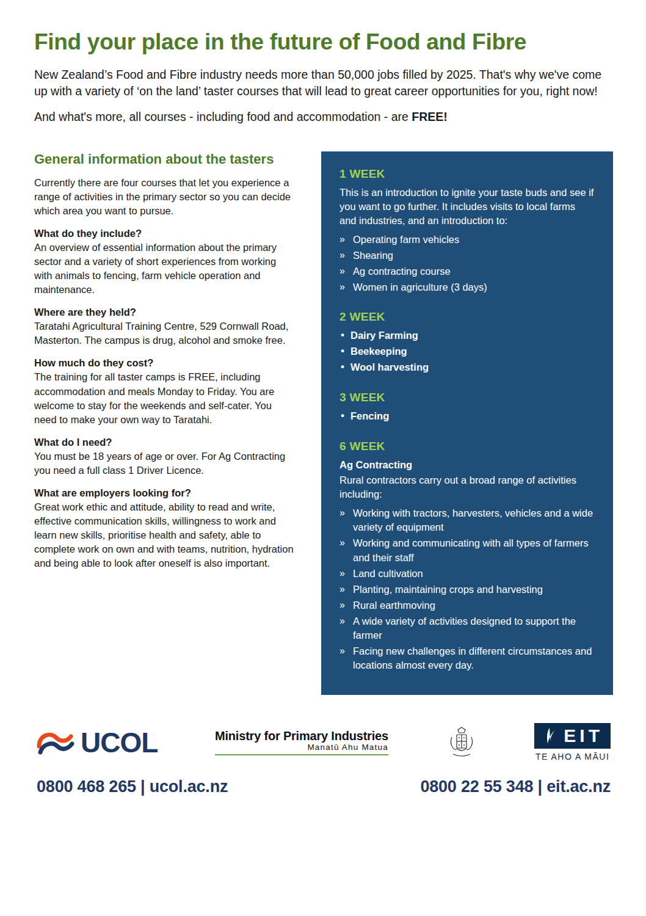Find your place in the future of Food and Fibre
New Zealand’s Food and Fibre industry needs more than 50,000 jobs filled by 2025. That's why we've come up with a variety of ‘on the land’ taster courses that will lead to great career opportunities for you, right now!
And what's more, all courses - including food and accommodation - are FREE!
General information about the tasters
Currently there are four courses that let you experience a range of activities in the primary sector so you can decide which area you want to pursue.
What do they include?
An overview of essential information about the primary sector and a variety of short experiences from working with animals to fencing, farm vehicle operation and maintenance.
Where are they held?
Taratahi Agricultural Training Centre, 529 Cornwall Road, Masterton. The campus is drug, alcohol and smoke free.
How much do they cost?
The training for all taster camps is FREE, including accommodation and meals Monday to Friday. You are welcome to stay for the weekends and self-cater. You need to make your own way to Taratahi.
What do I need?
You must be 18 years of age or over. For Ag Contracting you need a full class 1 Driver Licence.
What are employers looking for?
Great work ethic and attitude, ability to read and write, effective communication skills, willingness to work and learn new skills, prioritise health and safety, able to complete work on own and with teams, nutrition, hydration and being able to look after oneself is also important.
1 WEEK
This is an introduction to ignite your taste buds and see if you want to go further. It includes visits to local farms and industries, and an introduction to:
Operating farm vehicles
Shearing
Ag contracting course
Women in agriculture (3 days)
2 WEEK
Dairy Farming
Beekeeping
Wool harvesting
3 WEEK
Fencing
6 WEEK
Ag Contracting
Rural contractors carry out a broad range of activities including:
Working with tractors, harvesters, vehicles and a wide variety of equipment
Working and communicating with all types of farmers and their staff
Land cultivation
Planting, maintaining crops and harvesting
Rural earthmoving
A wide variety of activities designed to support the farmer
Facing new challenges in different circumstances and locations almost every day.
UCOL
Ministry for Primary Industries
Manatū Ahu Matua
EIT
TE AHO A MĀUI
0800 468 265 | ucol.ac.nz
0800 22 55 348 | eit.ac.nz